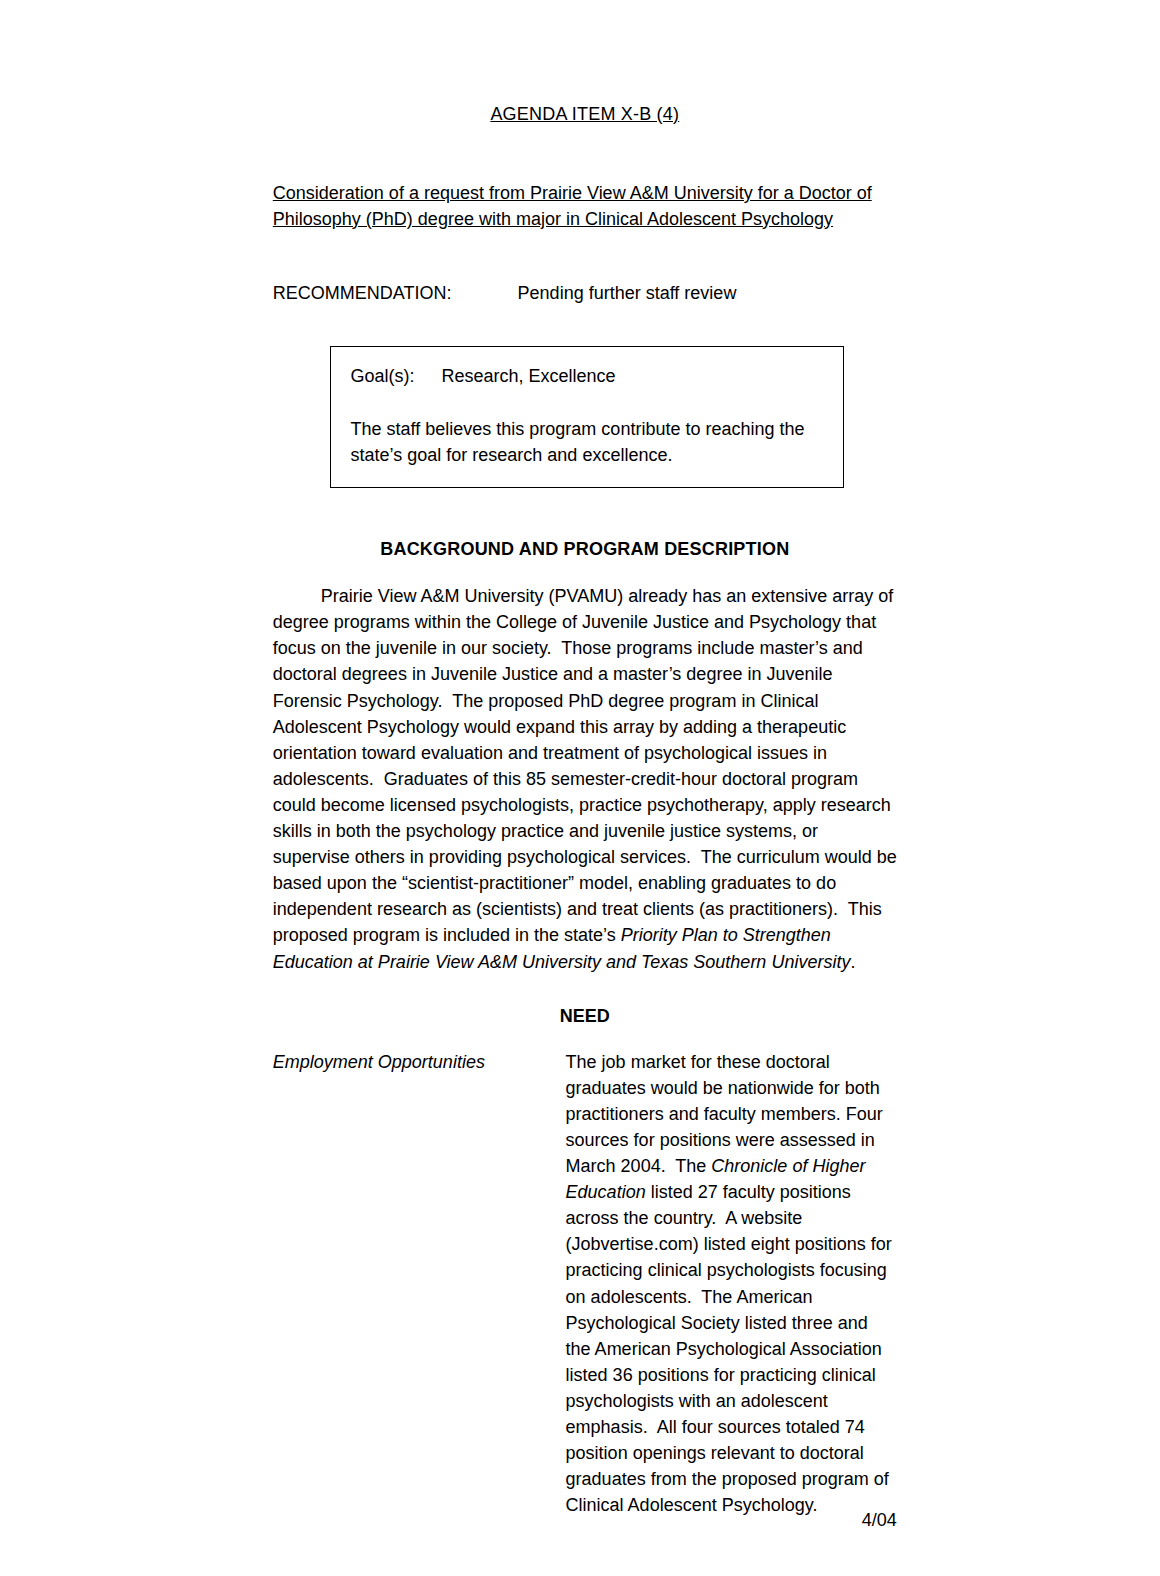AGENDA ITEM X-B (4)
Consideration of a request from Prairie View A&M University for a Doctor of Philosophy (PhD) degree with major in Clinical Adolescent Psychology
RECOMMENDATION: Pending further staff review
Goal(s): Research, Excellence
The staff believes this program contribute to reaching the state’s goal for research and excellence.
BACKGROUND AND PROGRAM DESCRIPTION
Prairie View A&M University (PVAMU) already has an extensive array of degree programs within the College of Juvenile Justice and Psychology that focus on the juvenile in our society. Those programs include master’s and doctoral degrees in Juvenile Justice and a master’s degree in Juvenile Forensic Psychology. The proposed PhD degree program in Clinical Adolescent Psychology would expand this array by adding a therapeutic orientation toward evaluation and treatment of psychological issues in adolescents. Graduates of this 85 semester-credit-hour doctoral program could become licensed psychologists, practice psychotherapy, apply research skills in both the psychology practice and juvenile justice systems, or supervise others in providing psychological services. The curriculum would be based upon the “scientist-practitioner” model, enabling graduates to do independent research as (scientists) and treat clients (as practitioners). This proposed program is included in the state’s Priority Plan to Strengthen Education at Prairie View A&M University and Texas Southern University.
NEED
| Employment Opportunities | The job market for these doctoral graduates would be nationwide for both practitioners and faculty members. Four sources for positions were assessed in March 2004. The Chronicle of Higher Education listed 27 faculty positions across the country. A website (Jobvertise.com) listed eight positions for practicing clinical psychologists focusing on adolescents. The American Psychological Society listed three and the American Psychological Association listed 36 positions for practicing clinical psychologists with an adolescent emphasis. All four sources totaled 74 position openings relevant to doctoral graduates from the proposed program of Clinical Adolescent Psychology. |
4/04